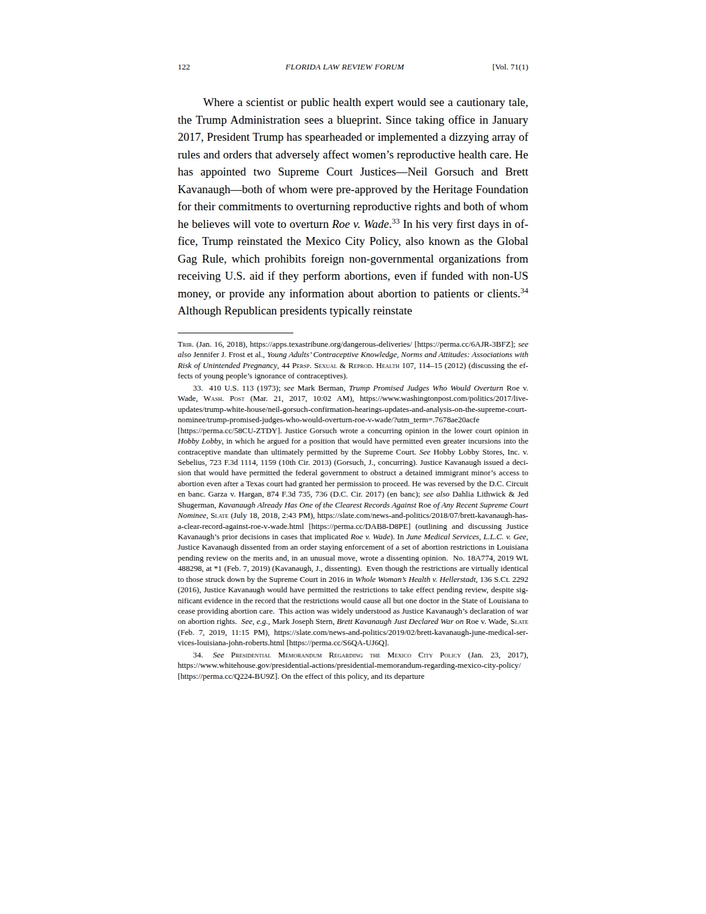122 FLORIDA LAW REVIEW FORUM [Vol. 71(1)
Where a scientist or public health expert would see a cautionary tale, the Trump Administration sees a blueprint. Since taking office in January 2017, President Trump has spearheaded or implemented a dizzying array of rules and orders that adversely affect women’s reproductive health care. He has appointed two Supreme Court Justices—Neil Gorsuch and Brett Kavanaugh—both of whom were pre-approved by the Heritage Foundation for their commitments to overturning reproductive rights and both of whom he believes will vote to overturn Roe v. Wade.33 In his very first days in office, Trump reinstated the Mexico City Policy, also known as the Global Gag Rule, which prohibits foreign non-governmental organizations from receiving U.S. aid if they perform abortions, even if funded with non-US money, or provide any information about abortion to patients or clients.34 Although Republican presidents typically reinstate
Trib. (Jan. 16, 2018), https://apps.texastribune.org/dangerous-deliveries/ [https://perma.cc/6AJR-3BFZ]; see also Jennifer J. Frost et al., Young Adults’ Contraceptive Knowledge, Norms and Attitudes: Associations with Risk of Unintended Pregnancy, 44 Persp. Sexual & Reprod. Health 107, 114–15 (2012) (discussing the effects of young people’s ignorance of contraceptives).
33. 410 U.S. 113 (1973); see Mark Berman, Trump Promised Judges Who Would Overturn Roe v. Wade, Wash. Post (Mar. 21, 2017, 10:02 AM), https://www.washingtonpost.com/politics/2017/live-updates/trump-white-house/neil-gorsuch-confirmation-hearings-updates-and-analysis-on-the-supreme-court-nominee/trump-promised-judges-who-would-overturn-roe-v-wade/?utm_term=.7678ae20acfe [https://perma.cc/58CU-ZTDY]. Justice Gorsuch wrote a concurring opinion in the lower court opinion in Hobby Lobby, in which he argued for a position that would have permitted even greater incursions into the contraceptive mandate than ultimately permitted by the Supreme Court. See Hobby Lobby Stores, Inc. v. Sebelius, 723 F.3d 1114, 1159 (10th Cir. 2013) (Gorsuch, J., concurring). Justice Kavanaugh issued a decision that would have permitted the federal government to obstruct a detained immigrant minor’s access to abortion even after a Texas court had granted her permission to proceed. He was reversed by the D.C. Circuit en banc. Garza v. Hargan, 874 F.3d 735, 736 (D.C. Cir. 2017) (en banc); see also Dahlia Lithwick & Jed Shugerman, Kavanaugh Already Has One of the Clearest Records Against Roe of Any Recent Supreme Court Nominee, Slate (July 18, 2018, 2:43 PM), https://slate.com/news-and-politics/2018/07/brett-kavanaugh-has-a-clear-record-against-roe-v-wade.html [https://perma.cc/DAB8-D8PE] (outlining and discussing Justice Kavanaugh’s prior decisions in cases that implicated Roe v. Wade). In June Medical Services, L.L.C. v. Gee, Justice Kavanaugh dissented from an order staying enforcement of a set of abortion restrictions in Louisiana pending review on the merits and, in an unusual move, wrote a dissenting opinion. No. 18A774, 2019 WL 488298, at *1 (Feb. 7, 2019) (Kavanaugh, J., dissenting). Even though the restrictions are virtually identical to those struck down by the Supreme Court in 2016 in Whole Woman’s Health v. Hellerstadt, 136 S.Ct. 2292 (2016), Justice Kavanaugh would have permitted the restrictions to take effect pending review, despite significant evidence in the record that the restrictions would cause all but one doctor in the State of Louisiana to cease providing abortion care. This action was widely understood as Justice Kavanaugh’s declaration of war on abortion rights. See, e.g., Mark Joseph Stern, Brett Kavanaugh Just Declared War on Roe v. Wade, Slate (Feb. 7, 2019, 11:15 PM), https://slate.com/news-and-politics/2019/02/brett-kavanaugh-june-medical-services-louisiana-john-roberts.html [https://perma.cc/S6QA-UJ6Q].
34. See Presidential Memorandum Regarding the Mexico City Policy (Jan. 23, 2017), https://www.whitehouse.gov/presidential-actions/presidential-memorandum-regarding-mexico-city-policy/ [https://perma.cc/Q224-BU9Z]. On the effect of this policy, and its departure